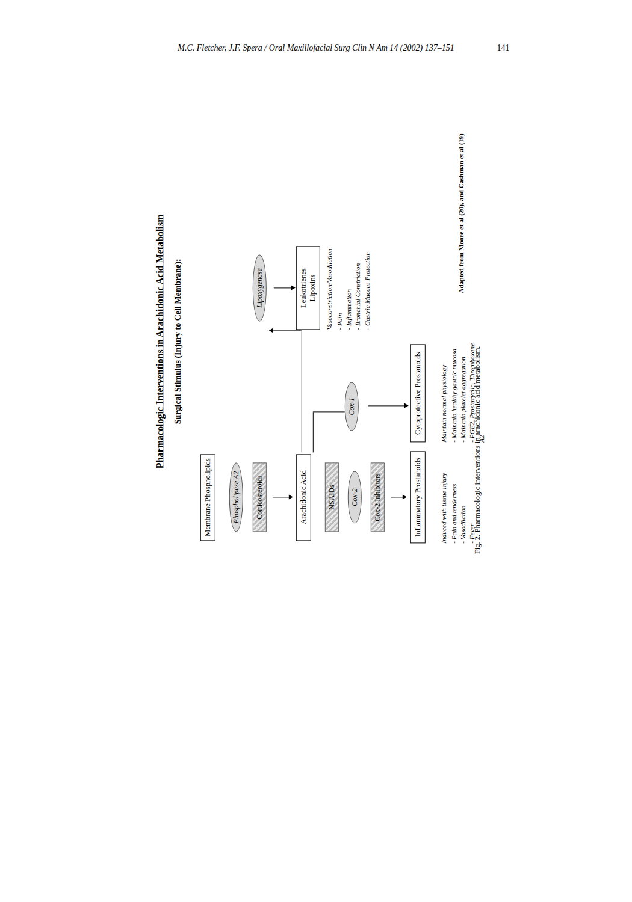M.C. Fletcher, J.F. Spera / Oral Maxillofacial Surg Clin N Am 14 (2002) 137–151 141
Pharmacologic Interventions in Arachidonic Acid Metabolism
Surgical Stimulus (Injury to Cell Membrane):
Membrane Phospholipids
Phospholipase A2
Corticosteroids
Arachidonic Acid
NSAIDs
Cox-2
Cox-2 Inhibitors
Inflammatory Prostanoids
Cox-1
Cytoprotective Prostanoids
Lipoxygenase
Leukotrienes
Lipoxins
Vasoconstriction/Vasodilation
Pain
Inflammation
Bronchial Constriction
Gastric Mucous Protection
Induced with tissue injury
Pain and tenderness
Vasodilation
Fever
Maintain normal physiology
Maintain healthy gastric mucosa
Maintain platelet aggregation
PGE2, Prostacyclin, Thromboxane A2
Adapted from Moore et al (20), and Cashman et al (19)
Fig. 2. Pharmacologic interventions in arachidonic acid metabolism.